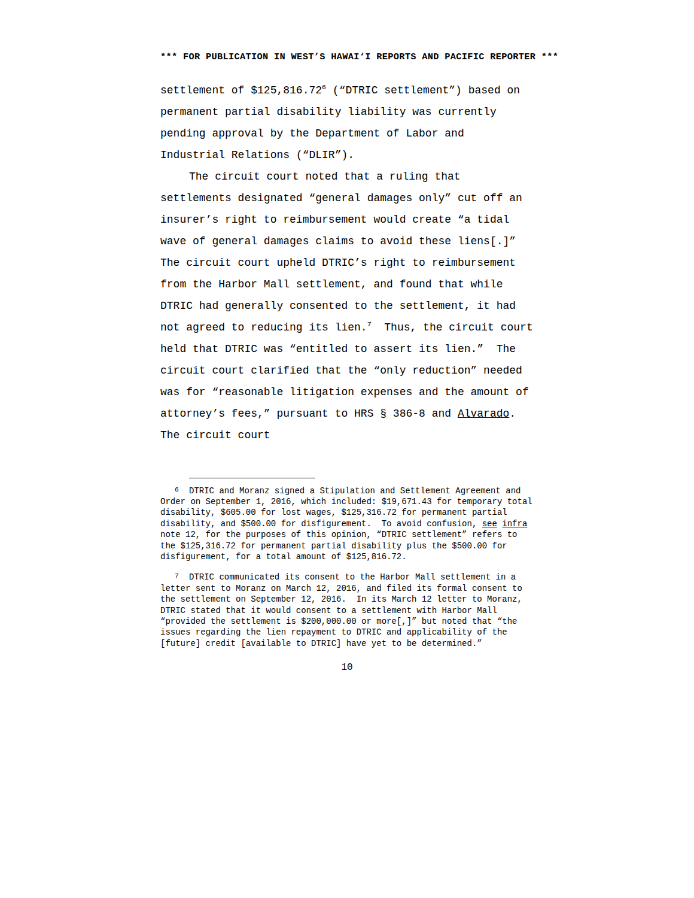*** FOR PUBLICATION IN WEST’S HAWAI‘I REPORTS AND PACIFIC REPORTER ***
settlement of $125,816.726 (“DTRIC settlement”) based on permanent partial disability liability was currently pending approval by the Department of Labor and Industrial Relations (“DLIR”).
The circuit court noted that a ruling that settlements designated “general damages only” cut off an insurer’s right to reimbursement would create “a tidal wave of general damages claims to avoid these liens[.]” The circuit court upheld DTRIC’s right to reimbursement from the Harbor Mall settlement, and found that while DTRIC had generally consented to the settlement, it had not agreed to reducing its lien.7 Thus, the circuit court held that DTRIC was “entitled to assert its lien.” The circuit court clarified that the “only reduction” needed was for “reasonable litigation expenses and the amount of attorney’s fees,” pursuant to HRS § 386-8 and Alvarado. The circuit court
6 DTRIC and Moranz signed a Stipulation and Settlement Agreement and Order on September 1, 2016, which included: $19,671.43 for temporary total disability, $605.00 for lost wages, $125,316.72 for permanent partial disability, and $500.00 for disfigurement. To avoid confusion, see infra note 12, for the purposes of this opinion, “DTRIC settlement” refers to the $125,316.72 for permanent partial disability plus the $500.00 for disfigurement, for a total amount of $125,816.72.
7 DTRIC communicated its consent to the Harbor Mall settlement in a letter sent to Moranz on March 12, 2016, and filed its formal consent to the settlement on September 12, 2016. In its March 12 letter to Moranz, DTRIC stated that it would consent to a settlement with Harbor Mall “provided the settlement is $200,000.00 or more[,]” but noted that “the issues regarding the lien repayment to DTRIC and applicability of the [future] credit [available to DTRIC] have yet to be determined.”
10